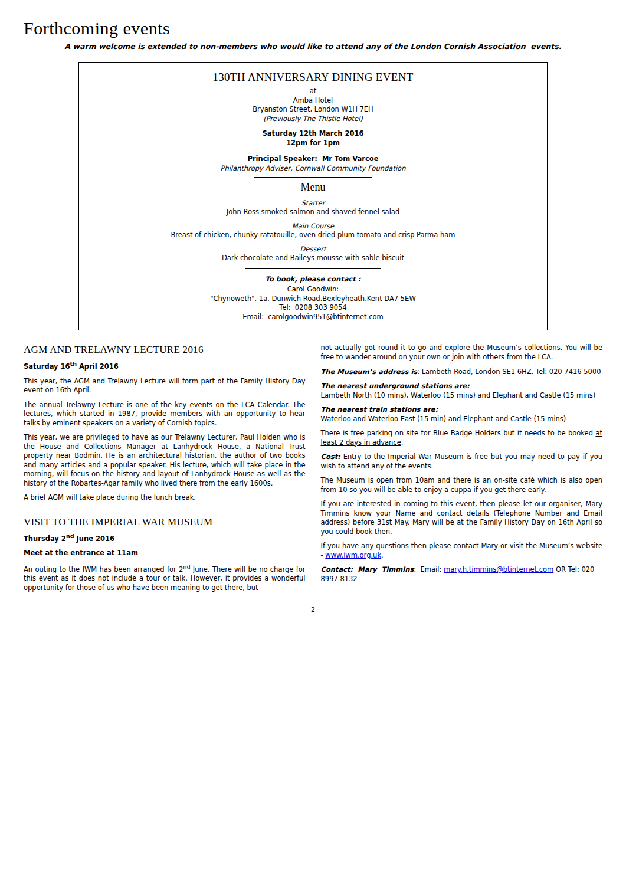Forthcoming events
A warm welcome is extended to non-members who would like to attend any of the London Cornish Association events.
130TH ANNIVERSARY DINING EVENT
at
Amba Hotel
Bryanston Street, London W1H 7EH
(Previously The Thistle Hotel)
Saturday 12th March 2016
12pm for 1pm
Principal Speaker: Mr Tom Varcoe
Philanthropy Adviser, Cornwall Community Foundation
Menu
Starter
John Ross smoked salmon and shaved fennel salad
Main Course
Breast of chicken, chunky ratatouille, oven dried plum tomato and crisp Parma ham
Dessert
Dark chocolate and Baileys mousse with sable biscuit
To book, please contact :
Carol Goodwin:
"Chynoweth", 1a, Dunwich Road,Bexleyheath,Kent DA7 5EW
Tel: 0208 303 9054
Email: carolgoodwin951@btinternet.com
AGM AND TRELAWNY LECTURE 2016
Saturday 16th April 2016
This year, the AGM and Trelawny Lecture will form part of the Family History Day event on 16th April.
The annual Trelawny Lecture is one of the key events on the LCA Calendar. The lectures, which started in 1987, provide members with an opportunity to hear talks by eminent speakers on a variety of Cornish topics.
This year, we are privileged to have as our Trelawny Lecturer, Paul Holden who is the House and Collections Manager at Lanhydrock House, a National Trust property near Bodmin. He is an architectural historian, the author of two books and many articles and a popular speaker. His lecture, which will take place in the morning, will focus on the history and layout of Lanhydrock House as well as the history of the Robartes-Agar family who lived there from the early 1600s.
A brief AGM will take place during the lunch break.
VISIT TO THE IMPERIAL WAR MUSEUM
Thursday 2nd June 2016
Meet at the entrance at 11am
An outing to the IWM has been arranged for 2nd June. There will be no charge for this event as it does not include a tour or talk. However, it provides a wonderful opportunity for those of us who have been meaning to get there, but
not actually got round it to go and explore the Museum’s collections. You will be free to wander around on your own or join with others from the LCA.
The Museum’s address is: Lambeth Road, London SE1 6HZ. Tel: 020 7416 5000
The nearest underground stations are:
Lambeth North (10 mins), Waterloo (15 mins) and Elephant and Castle (15 mins)
The nearest train stations are:
Waterloo and Waterloo East (15 min) and Elephant and Castle (15 mins)
There is free parking on site for Blue Badge Holders but it needs to be booked at least 2 days in advance.
Cost: Entry to the Imperial War Museum is free but you may need to pay if you wish to attend any of the events.
The Museum is open from 10am and there is an on-site café which is also open from 10 so you will be able to enjoy a cuppa if you get there early.
If you are interested in coming to this event, then please let our organiser, Mary Timmins know your Name and contact details (Telephone Number and Email address) before 31st May. Mary will be at the Family History Day on 16th April so you could book then.
If you have any questions then please contact Mary or visit the Museum’s website - www.iwm.org.uk.
Contact: Mary Timmins: Email: mary.h.timmins@btinternet.com OR Tel: 020 8997 8132
2